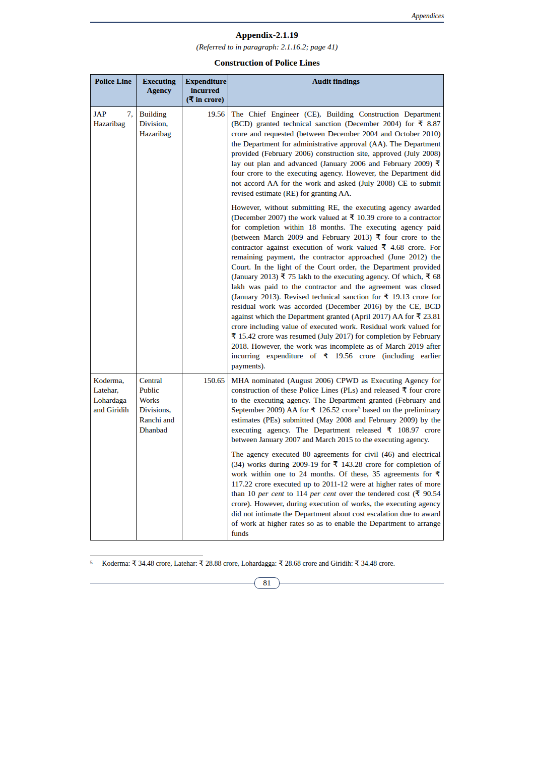Appendices
Appendix-2.1.19
(Referred to in paragraph: 2.1.16.2; page 41)
Construction of Police Lines
| Police Line | Executing Agency | Expenditure incurred ( ₹ in crore) | Audit findings |
| --- | --- | --- | --- |
| JAP 7, Hazaribag | Building Division, Hazaribag | 19.56 | The Chief Engineer (CE), Building Construction Department (BCD) granted technical sanction (December 2004) for ₹ 8.87 crore and requested (between December 2004 and October 2010) the Department for administrative approval (AA). The Department provided (February 2006) construction site, approved (July 2008) lay out plan and advanced (January 2006 and February 2009) ₹ four crore to the executing agency. However, the Department did not accord AA for the work and asked (July 2008) CE to submit revised estimate (RE) for granting AA. However, without submitting RE, the executing agency awarded (December 2007) the work valued at ₹ 10.39 crore to a contractor for completion within 18 months. The executing agency paid (between March 2009 and February 2013) ₹ four crore to the contractor against execution of work valued ₹ 4.68 crore. For remaining payment, the contractor approached (June 2012) the Court. In the light of the Court order, the Department provided (January 2013) ₹ 75 lakh to the executing agency. Of which, ₹ 68 lakh was paid to the contractor and the agreement was closed (January 2013). Revised technical sanction for ₹ 19.13 crore for residual work was accorded (December 2016) by the CE, BCD against which the Department granted (April 2017) AA for ₹ 23.81 crore including value of executed work. Residual work valued for ₹ 15.42 crore was resumed (July 2017) for completion by February 2018. However, the work was incomplete as of March 2019 after incurring expenditure of ₹ 19.56 crore (including earlier payments). |
| Koderma, Latehar, Lohardaga and Giridih | Central Public Works Divisions, Ranchi and Dhanbad | 150.65 | MHA nominated (August 2006) CPWD as Executing Agency for construction of these Police Lines (PLs) and released ₹ four crore to the executing agency. The Department granted (February and September 2009) AA for ₹ 126.52 crore 5 based on the preliminary estimates (PEs) submitted (May 2008 and February 2009) by the executing agency. The Department released ₹ 108.97 crore between January 2007 and March 2015 to the executing agency. The agency executed 80 agreements for civil (46) and electrical (34) works during 2009-19 for ₹ 143.28 crore for completion of work within one to 24 months. Of these, 35 agreements for ₹ 117.22 crore executed up to 2011-12 were at higher rates of more than 10 per cent to 114 per cent over the tendered cost ( ₹ 90.54 crore). However, during execution of works, the executing agency did not intimate the Department about cost escalation due to award of work at higher rates so as to enable the Department to arrange funds |
5
Koderma: ₹ 34.48 crore, Latehar: ₹ 28.88 crore, Lohardagga: ₹ 28.68 crore and Giridih: ₹ 34.48 crore.
81